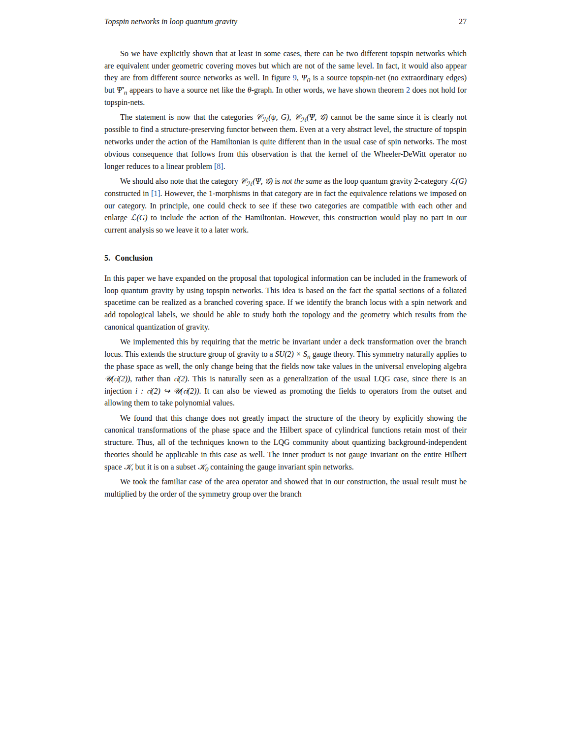Topspin networks in loop quantum gravity 27
So we have explicitly shown that at least in some cases, there can be two different topspin networks which are equivalent under geometric covering moves but which are not of the same level. In fact, it would also appear they are from different source networks as well. In figure 9, Ψ0 is a source topspin-net (no extraordinary edges) but Ψ′n appears to have a source net like the θ-graph. In other words, we have shown theorem 2 does not hold for topspin-nets.
The statement is now that the categories 𝒞ℋ(ψ, G), 𝒞ℋ(Ψ, 𝒢) cannot be the same since it is clearly not possible to find a structure-preserving functor between them. Even at a very abstract level, the structure of topspin networks under the action of the Hamiltonian is quite different than in the usual case of spin networks. The most obvious consequence that follows from this observation is that the kernel of the Wheeler-DeWitt operator no longer reduces to a linear problem [8].
We should also note that the category 𝒞ℋ(Ψ, 𝒢) is not the same as the loop quantum gravity 2-category ℒ(G) constructed in [1]. However, the 1-morphisms in that category are in fact the equivalence relations we imposed on our category. In principle, one could check to see if these two categories are compatible with each other and enlarge ℒ(G) to include the action of the Hamiltonian. However, this construction would play no part in our current analysis so we leave it to a later work.
5. Conclusion
In this paper we have expanded on the proposal that topological information can be included in the framework of loop quantum gravity by using topspin networks. This idea is based on the fact the spatial sections of a foliated spacetime can be realized as a branched covering space. If we identify the branch locus with a spin network and add topological labels, we should be able to study both the topology and the geometry which results from the canonical quantization of gravity.
We implemented this by requiring that the metric be invariant under a deck transformation over the branch locus. This extends the structure group of gravity to a SU(2) × Sn gauge theory. This symmetry naturally applies to the phase space as well, the only change being that the fields now take values in the universal enveloping algebra 𝒰(𝔠𝔦(2)), rather than 𝔠𝔦(2). This is naturally seen as a generalization of the usual LQG case, since there is an injection i : 𝔠𝔦(2) ↪ 𝒰(𝔠𝔦(2)). It can also be viewed as promoting the fields to operators from the outset and allowing them to take polynomial values.
We found that this change does not greatly impact the structure of the theory by explicitly showing the canonical transformations of the phase space and the Hilbert space of cylindrical functions retain most of their structure. Thus, all of the techniques known to the LQG community about quantizing background-independent theories should be applicable in this case as well. The inner product is not gauge invariant on the entire Hilbert space 𝒦, but it is on a subset 𝒦0 containing the gauge invariant spin networks.
We took the familiar case of the area operator and showed that in our construction, the usual result must be multiplied by the order of the symmetry group over the branch